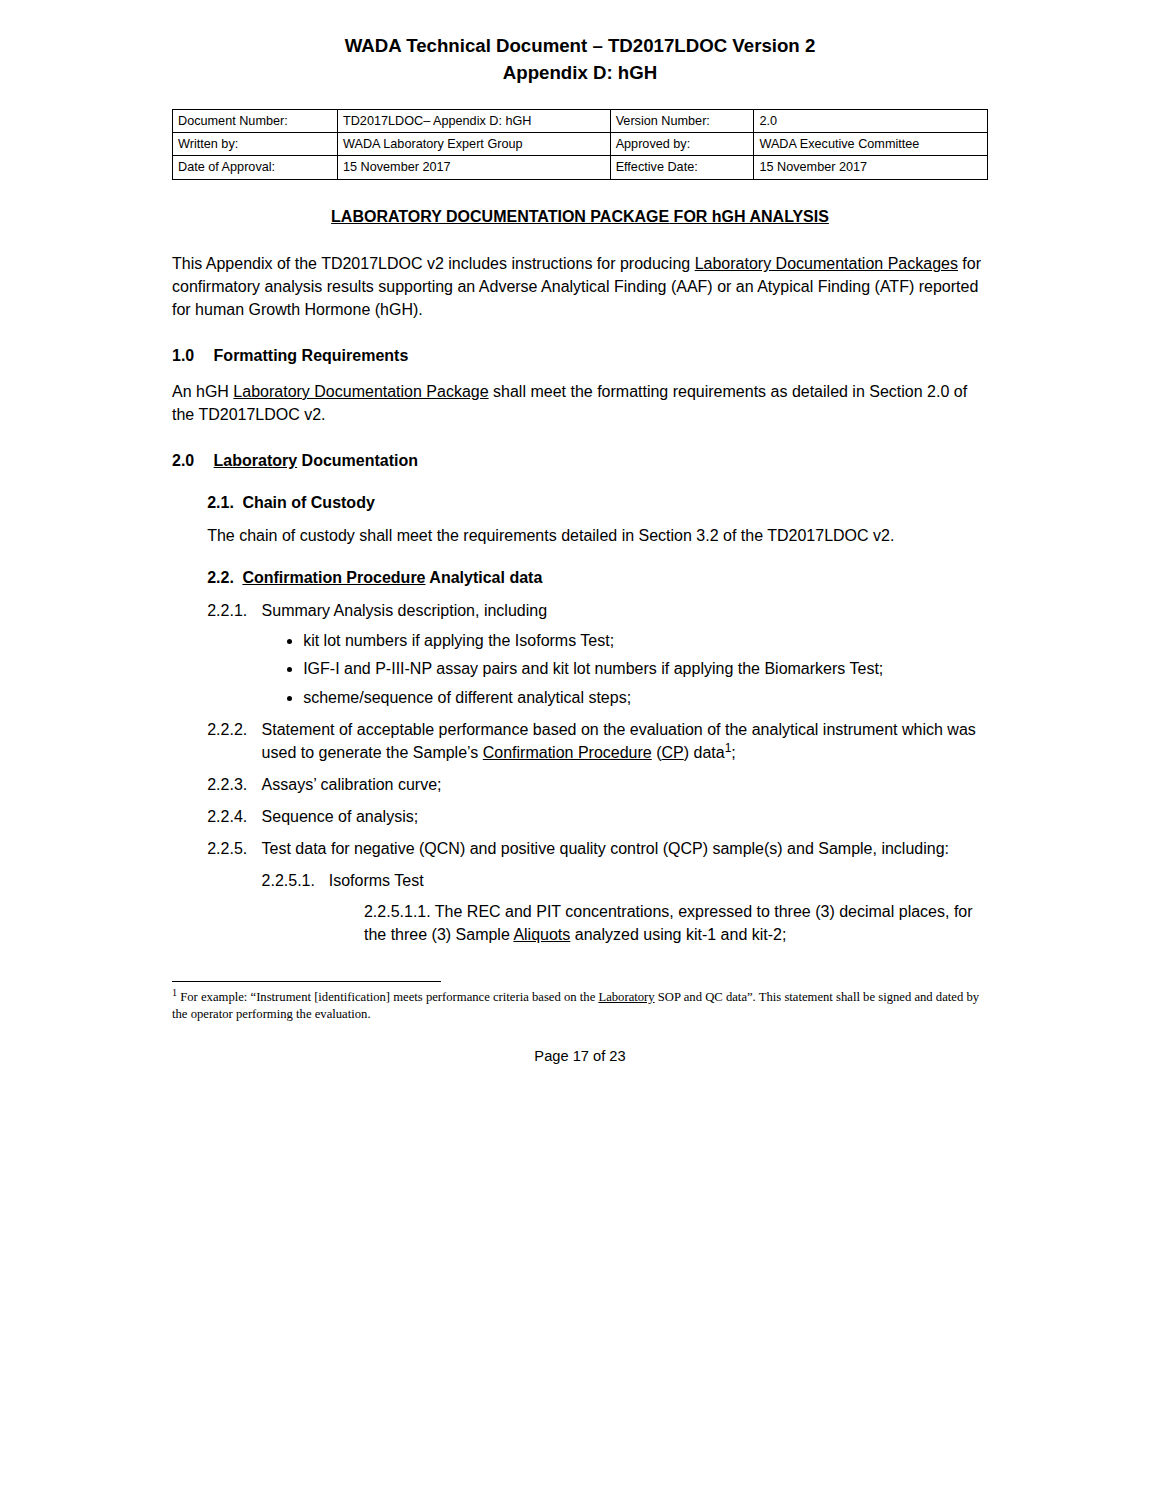WADA Technical Document – TD2017LDOC Version 2 Appendix D: hGH
| Document Number: | TD2017LDOC– Appendix D: hGH | Version Number: | 2.0 |
| Written by: | WADA Laboratory Expert Group | Approved by: | WADA Executive Committee |
| Date of Approval: | 15 November 2017 | Effective Date: | 15 November 2017 |
LABORATORY DOCUMENTATION PACKAGE FOR hGH ANALYSIS
This Appendix of the TD2017LDOC v2 includes instructions for producing Laboratory Documentation Packages for confirmatory analysis results supporting an Adverse Analytical Finding (AAF) or an Atypical Finding (ATF) reported for human Growth Hormone (hGH).
1.0 Formatting Requirements
An hGH Laboratory Documentation Package shall meet the formatting requirements as detailed in Section 2.0 of the TD2017LDOC v2.
2.0 Laboratory Documentation
2.1. Chain of Custody
The chain of custody shall meet the requirements detailed in Section 3.2 of the TD2017LDOC v2.
2.2. Confirmation Procedure Analytical data
2.2.1. Summary Analysis description, including
kit lot numbers if applying the Isoforms Test;
IGF-I and P-III-NP assay pairs and kit lot numbers if applying the Biomarkers Test;
scheme/sequence of different analytical steps;
2.2.2. Statement of acceptable performance based on the evaluation of the analytical instrument which was used to generate the Sample’s Confirmation Procedure (CP) data1;
2.2.3. Assays’ calibration curve;
2.2.4. Sequence of analysis;
2.2.5. Test data for negative (QCN) and positive quality control (QCP) sample(s) and Sample, including:
2.2.5.1. Isoforms Test
2.2.5.1.1. The REC and PIT concentrations, expressed to three (3) decimal places, for the three (3) Sample Aliquots analyzed using kit-1 and kit-2;
1 For example: “Instrument [identification] meets performance criteria based on the Laboratory SOP and QC data”. This statement shall be signed and dated by the operator performing the evaluation.
Page 17 of 23